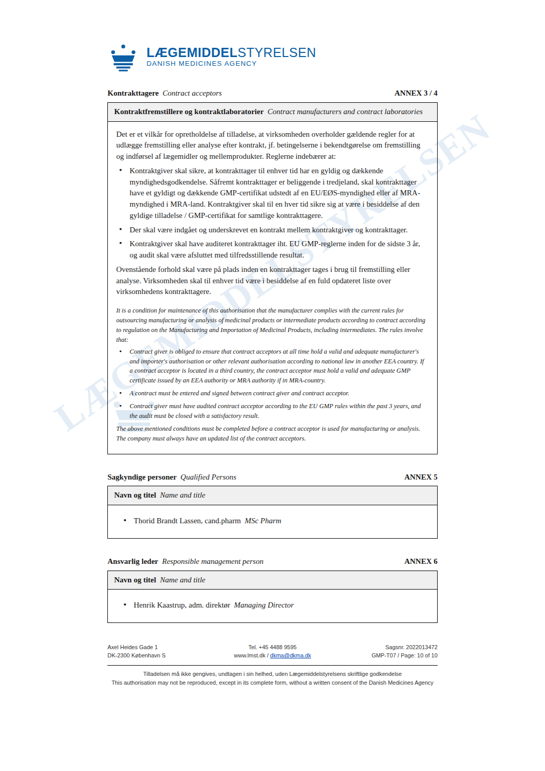LÆGEMIDDELSTYRELSEN
LÆGEMIDDEL STYRELSEN
DANISH MEDICINES AGENCY
Kontrakttagere Contract acceptors
ANNEX 3 / 4
Kontraktfremstillere og kontraktlaboratorier Contract manufacturers and contract laboratories
Det er et vilkår for opretholdelse af tilladelse, at virksomheden overholder gældende regler for at udlægge fremstilling eller analyse efter kontrakt, jf. betingelserne i bekendtgørelse om fremstilling og indførsel af lægemidler og mellemprodukter. Reglerne indebærer at:
Kontraktgiver skal sikre, at kontrakttager til enhver tid har en gyldig og dækkende myndighedsgodkendelse. Såfremt kontrakttager er beliggende i tredjeland, skal kontrakttager have et gyldigt og dækkende GMP-certifikat udstedt af en EU/EØS-myndighed eller af MRA-myndighed i MRA-land. Kontraktgiver skal til en hver tid sikre sig at være i besiddelse af den gyldige tilladelse / GMP-certifikat for samtlige kontrakttagere.
Der skal være indgået og underskrevet en kontrakt mellem kontraktgiver og kontrakttager.
Kontraktgiver skal have auditeret kontrakttager iht. EU GMP-reglerne inden for de sidste 3 år, og audit skal være afsluttet med tilfredsstillende resultat.
Ovenstående forhold skal være på plads inden en kontrakttager tages i brug til fremstilling eller analyse. Virksomheden skal til enhver tid være i besiddelse af en fuld opdateret liste over virksomhedens kontrakttagere.
It is a condition for maintenance of this authorisation that the manufacturer complies with the current rules for outsourcing manufacturing or analysis of medicinal products or intermediate products according to contract according to regulation on the Manufacturing and Importation of Medicinal Products, including intermediates. The rules involve that:
Contract giver is obliged to ensure that contract acceptors at all time hold a valid and adequate manufacturer's and importer's authorisation or other relevant authorisation according to national law in another EEA country. If a contract acceptor is located in a third country, the contract acceptor must hold a valid and adequate GMP certificate issued by an EEA authority or MRA authority if in MRA-country.
A contract must be entered and signed between contract giver and contract acceptor.
Contract giver must have audited contract acceptor according to the EU GMP rules within the past 3 years, and the audit must be closed with a satisfactory result.
The above mentioned conditions must be completed before a contract acceptor is used for manufacturing or analysis. The company must always have an updated list of the contract acceptors.
Sagkyndige personer Qualified Persons
ANNEX 5
Navn og titel Name and title
Thorid Brandt Lassen, cand.pharm MSc Pharm
Ansvarlig leder Responsible management person
ANNEX 6
Navn og titel Name and title
Henrik Kaastrup, adm. direktør Managing Director
Axel Heides Gade 1
DK-2300 København S
Tel. +45 4488 9595
www.lmst.dk / dkma@dkma.dk
Sagsnr. 2022013472
GMP-T07 / Page: 10 of 10
Tilladelsen må ikke gengives, undtagen i sin helhed, uden Lægemiddelstyrelsens skriftlige godkendelse
This authorisation may not be reproduced, except in its complete form, without a written consent of the Danish Medicines Agency